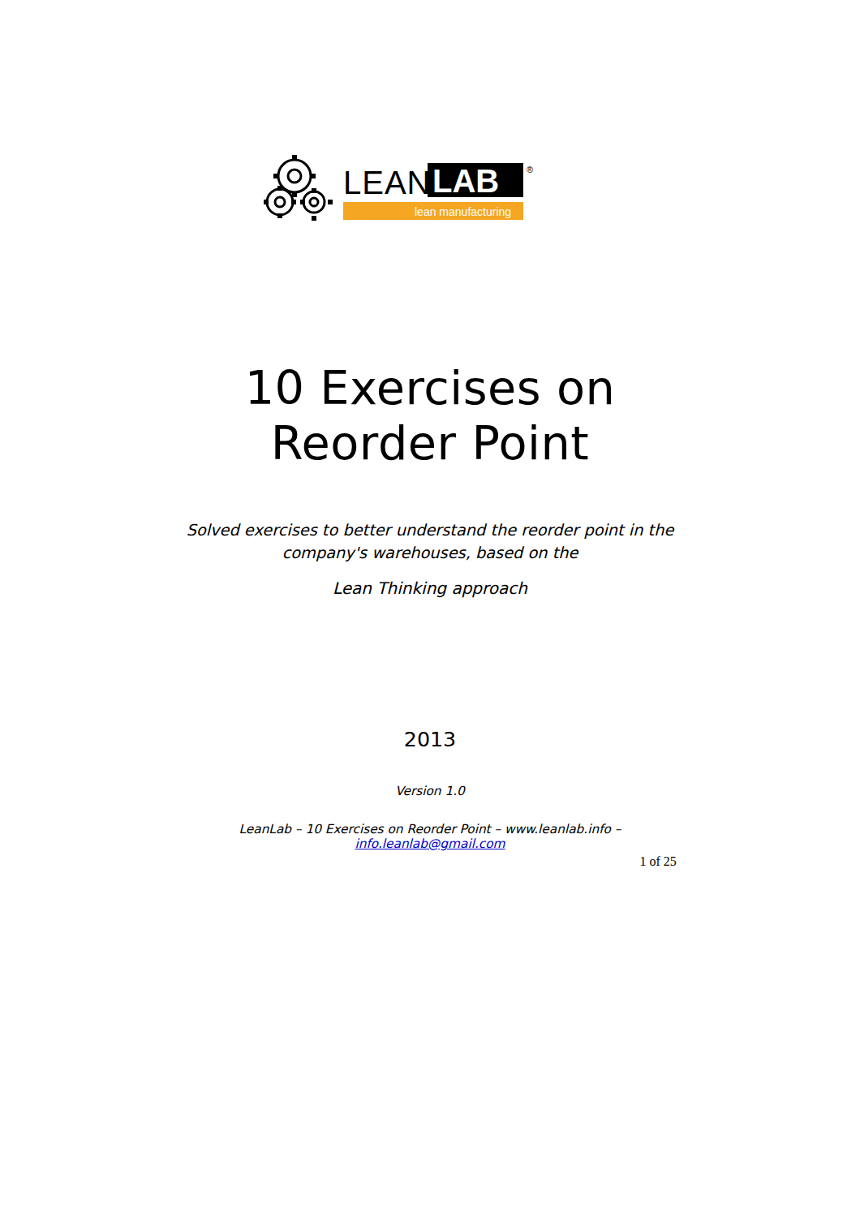LEAN LAB ® lean manufacturing
10 Exercises on
Reorder Point
Solved exercises to better understand the reorder point in the company's warehouses, based on the Lean Thinking approach
2013
Version 1.0
LeanLab – 10 Exercises on Reorder Point – www.leanlab.info – info.leanlab@gmail.com
1 of 25